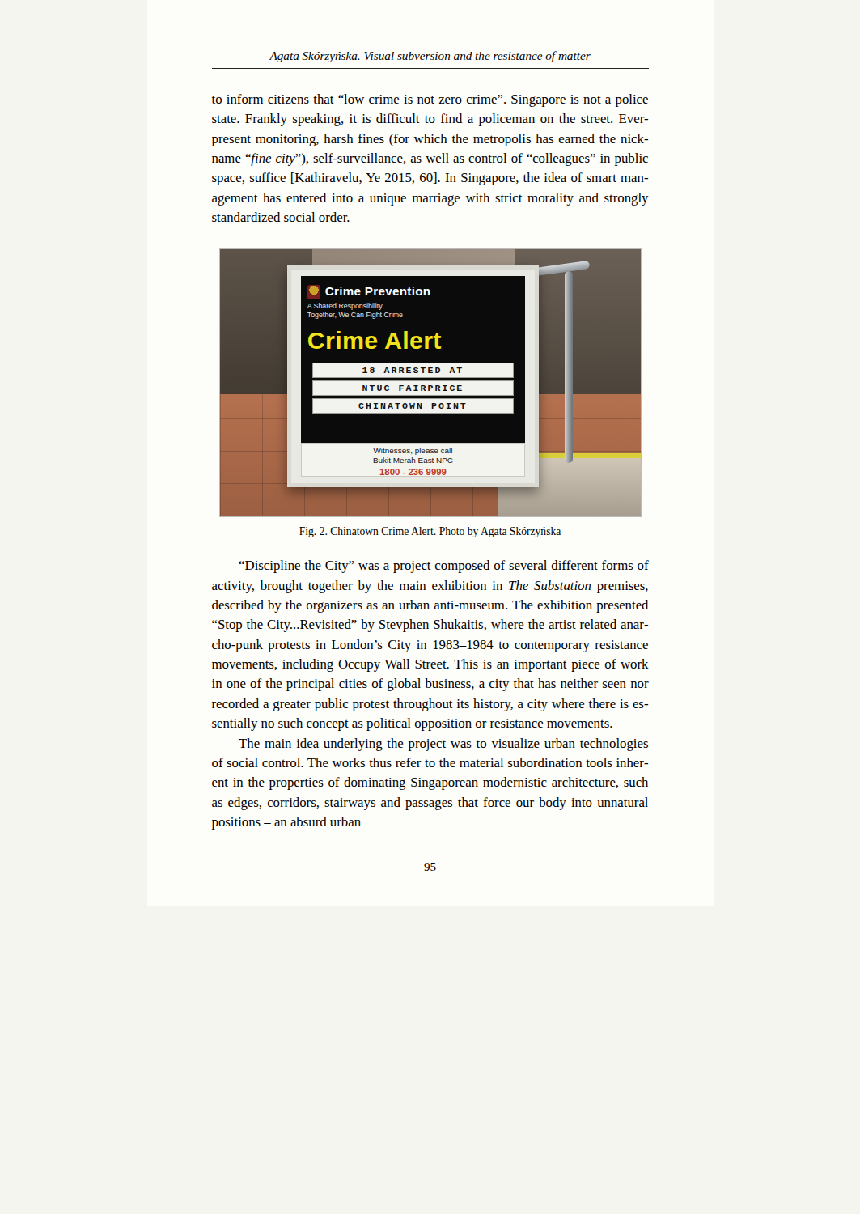Agata Skórzyńska. Visual subversion and the resistance of matter
to inform citizens that “low crime is not zero crime”. Singapore is not a police state. Frankly speaking, it is difficult to find a policeman on the street. Ever-present monitoring, harsh fines (for which the metropolis has earned the nickname “fine city”), self-surveillance, as well as control of “colleagues” in public space, suffice [Kathiravelu, Ye 2015, 60]. In Singapore, the idea of smart management has entered into a unique marriage with strict morality and strongly standardized social order.
Crime Prevention
A Shared Responsibility
Together, We Can Fight Crime
Crime Alert
18 ARRESTED AT
NTUC FAIRPRICE
CHINATOWN POINT
Witnesses, please call
Bukit Merah East NPC
1800 - 236 9999
Fig. 2. Chinatown Crime Alert. Photo by Agata Skórzyńska
“Discipline the City” was a project composed of several different forms of activity, brought together by the main exhibition in The Substation premises, described by the organizers as an urban anti-museum. The exhibition presented “Stop the City...Revisited” by Stevphen Shukaitis, where the artist related anarcho-punk protests in London’s City in 1983–1984 to contemporary resistance movements, including Occupy Wall Street. This is an important piece of work in one of the principal cities of global business, a city that has neither seen nor recorded a greater public protest throughout its history, a city where there is essentially no such concept as political opposition or resistance movements.
The main idea underlying the project was to visualize urban technologies of social control. The works thus refer to the material subordination tools inherent in the properties of dominating Singaporean modernistic architecture, such as edges, corridors, stairways and passages that force our body into unnatural positions – an absurd urban
95